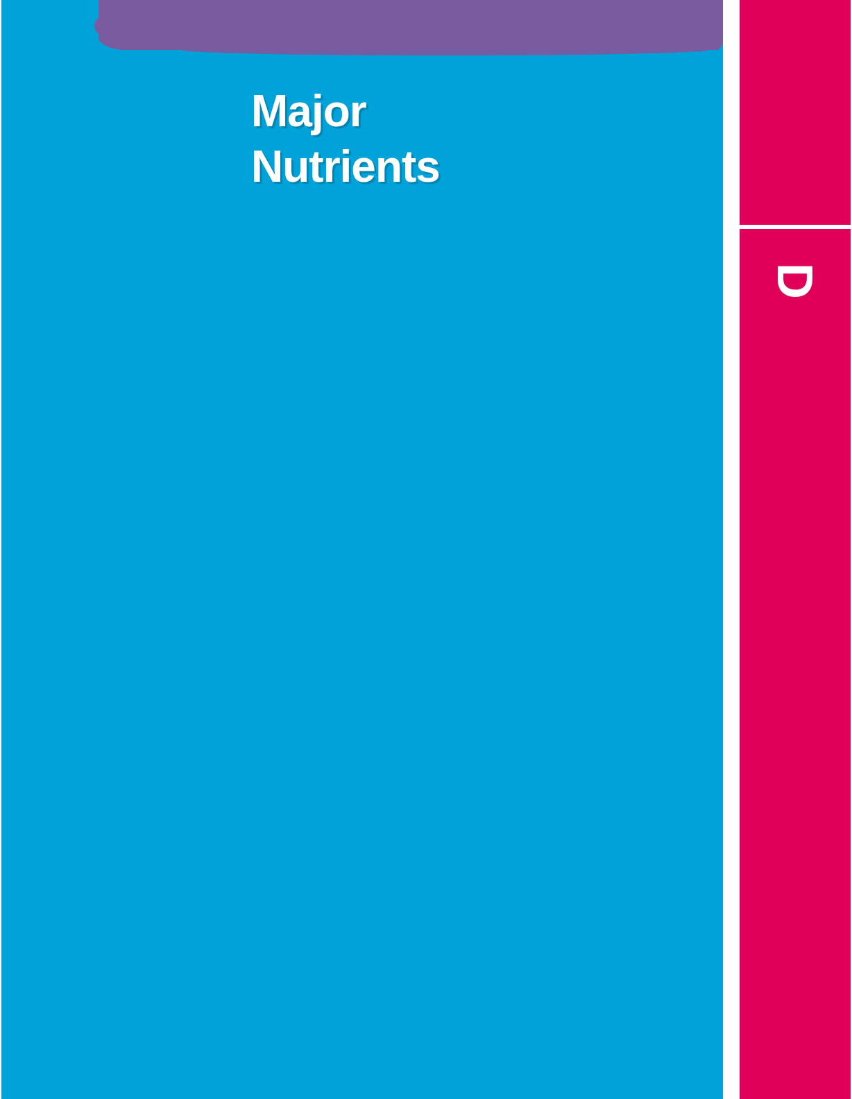Major
Nutrients
D